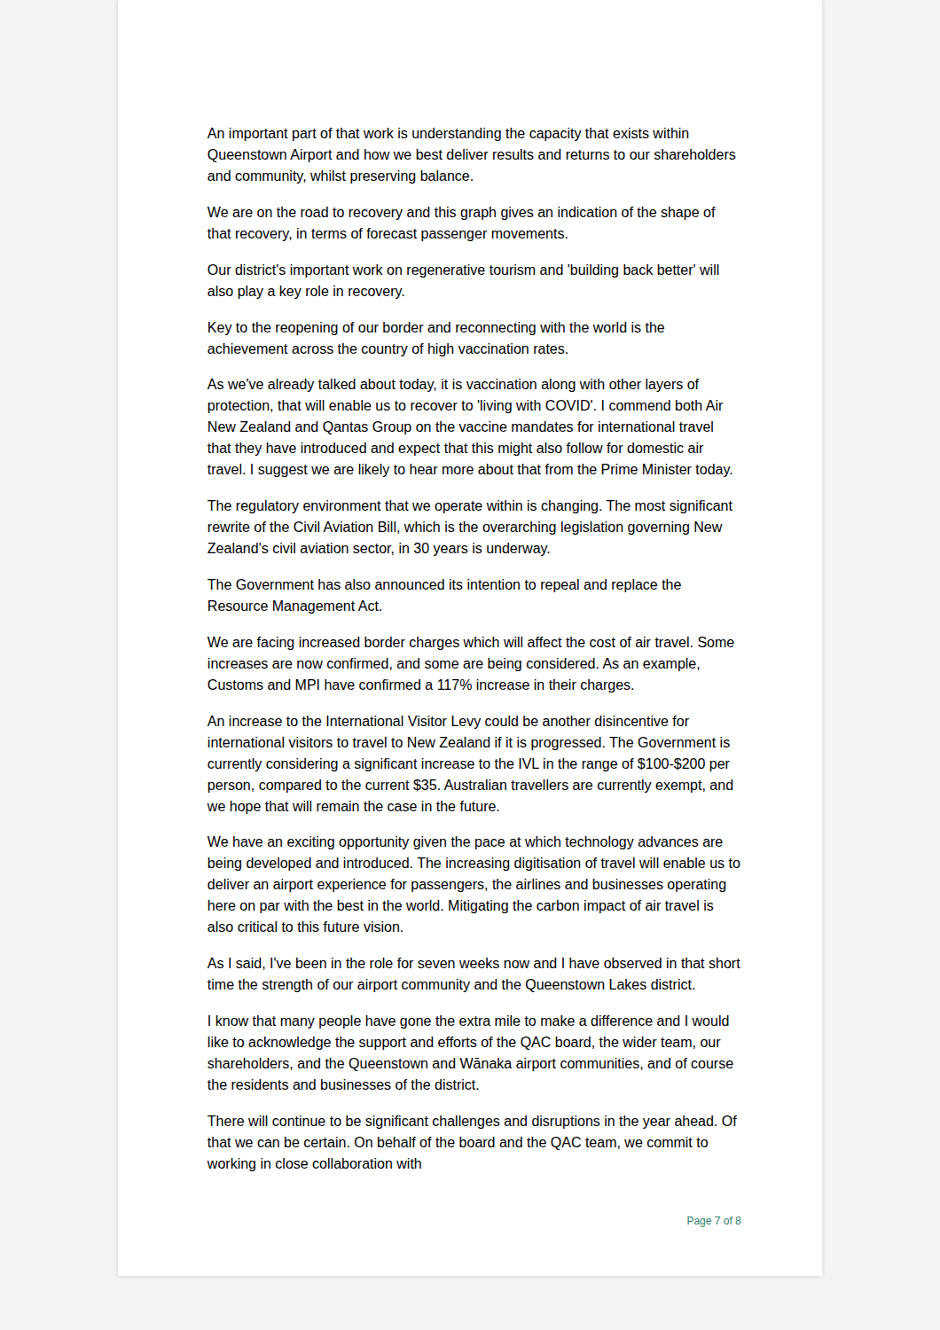An important part of that work is understanding the capacity that exists within Queenstown Airport and how we best deliver results and returns to our shareholders and community, whilst preserving balance.
We are on the road to recovery and this graph gives an indication of the shape of that recovery, in terms of forecast passenger movements.
Our district's important work on regenerative tourism and 'building back better' will also play a key role in recovery.
Key to the reopening of our border and reconnecting with the world is the achievement across the country of high vaccination rates.
As we've already talked about today, it is vaccination along with other layers of protection, that will enable us to recover to 'living with COVID'. I commend both Air New Zealand and Qantas Group on the vaccine mandates for international travel that they have introduced and expect that this might also follow for domestic air travel. I suggest we are likely to hear more about that from the Prime Minister today.
The regulatory environment that we operate within is changing. The most significant rewrite of the Civil Aviation Bill, which is the overarching legislation governing New Zealand's civil aviation sector, in 30 years is underway.
The Government has also announced its intention to repeal and replace the Resource Management Act.
We are facing increased border charges which will affect the cost of air travel. Some increases are now confirmed, and some are being considered. As an example, Customs and MPI have confirmed a 117% increase in their charges.
An increase to the International Visitor Levy could be another disincentive for international visitors to travel to New Zealand if it is progressed. The Government is currently considering a significant increase to the IVL in the range of $100-$200 per person, compared to the current $35. Australian travellers are currently exempt, and we hope that will remain the case in the future.
We have an exciting opportunity given the pace at which technology advances are being developed and introduced. The increasing digitisation of travel will enable us to deliver an airport experience for passengers, the airlines and businesses operating here on par with the best in the world. Mitigating the carbon impact of air travel is also critical to this future vision.
As I said, I've been in the role for seven weeks now and I have observed in that short time the strength of our airport community and the Queenstown Lakes district.
I know that many people have gone the extra mile to make a difference and I would like to acknowledge the support and efforts of the QAC board, the wider team, our shareholders, and the Queenstown and Wānaka airport communities, and of course the residents and businesses of the district.
There will continue to be significant challenges and disruptions in the year ahead. Of that we can be certain. On behalf of the board and the QAC team, we commit to working in close collaboration with
Page 7 of 8